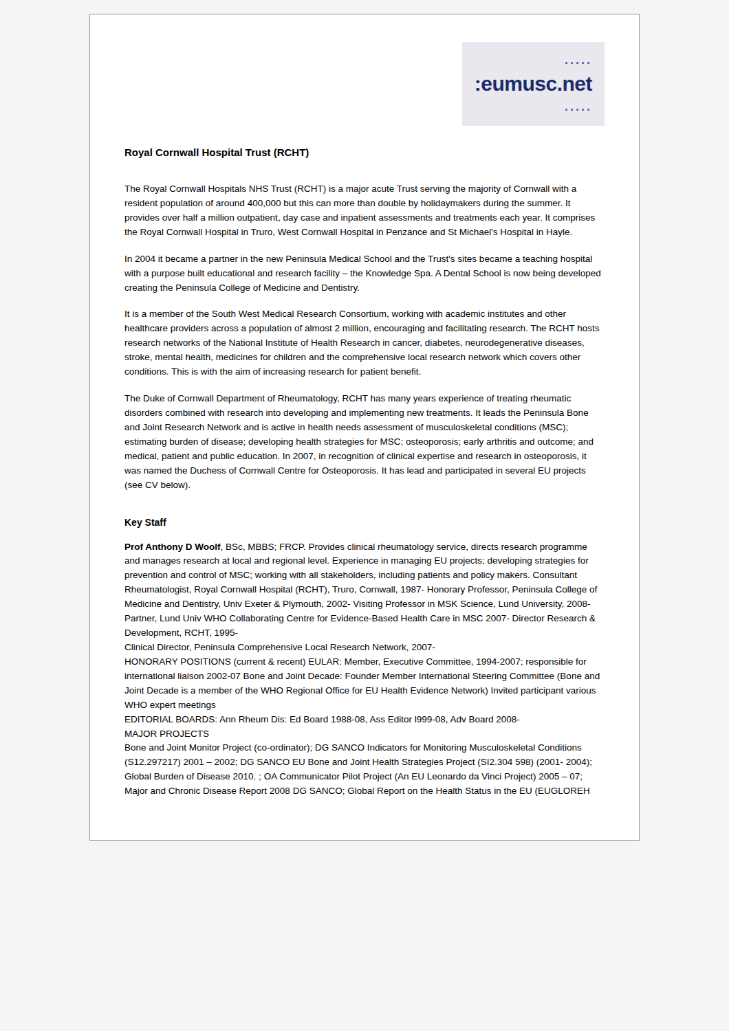·····
:eumusc.net
·····
Royal Cornwall Hospital Trust (RCHT)
The Royal Cornwall Hospitals NHS Trust (RCHT) is a major acute Trust serving the majority of Cornwall with a resident population of around 400,000 but this can more than double by holidaymakers during the summer. It provides over half a million outpatient, day case and inpatient assessments and treatments each year. It comprises the Royal Cornwall Hospital in Truro, West Cornwall Hospital in Penzance and St Michael's Hospital in Hayle.
In 2004 it became a partner in the new Peninsula Medical School and the Trust's sites became a teaching hospital with a purpose built educational and research facility – the Knowledge Spa. A Dental School is now being developed creating the Peninsula College of Medicine and Dentistry.
It is a member of the South West Medical Research Consortium, working with academic institutes and other healthcare providers across a population of almost 2 million, encouraging and facilitating research. The RCHT hosts research networks of the National Institute of Health Research in cancer, diabetes, neurodegenerative diseases, stroke, mental health, medicines for children and the comprehensive local research network which covers other conditions. This is with the aim of increasing research for patient benefit.
The Duke of Cornwall Department of Rheumatology, RCHT has many years experience of treating rheumatic disorders combined with research into developing and implementing new treatments. It leads the Peninsula Bone and Joint Research Network and is active in health needs assessment of musculoskeletal conditions (MSC); estimating burden of disease; developing health strategies for MSC; osteoporosis; early arthritis and outcome; and medical, patient and public education. In 2007, in recognition of clinical expertise and research in osteoporosis, it was named the Duchess of Cornwall Centre for Osteoporosis. It has lead and participated in several EU projects (see CV below).
Key Staff
Prof Anthony D Woolf, BSc, MBBS; FRCP. Provides clinical rheumatology service, directs research programme and manages research at local and regional level. Experience in managing EU projects; developing strategies for prevention and control of MSC; working with all stakeholders, including patients and policy makers. Consultant Rheumatologist, Royal Cornwall Hospital (RCHT), Truro, Cornwall, 1987- Honorary Professor, Peninsula College of Medicine and Dentistry, Univ Exeter & Plymouth, 2002- Visiting Professor in MSK Science, Lund University, 2008- Partner, Lund Univ WHO Collaborating Centre for Evidence-Based Health Care in MSC 2007- Director Research & Development, RCHT, 1995-
Clinical Director, Peninsula Comprehensive Local Research Network, 2007-
HONORARY POSITIONS (current & recent) EULAR: Member, Executive Committee, 1994-2007; responsible for international liaison 2002-07 Bone and Joint Decade: Founder Member International Steering Committee (Bone and Joint Decade is a member of the WHO Regional Office for EU Health Evidence Network) Invited participant various WHO expert meetings
EDITORIAL BOARDS: Ann Rheum Dis: Ed Board 1988-08, Ass Editor l999-08, Adv Board 2008-
MAJOR PROJECTS
Bone and Joint Monitor Project (co-ordinator); DG SANCO Indicators for Monitoring Musculoskeletal Conditions (S12.297217) 2001 – 2002; DG SANCO EU Bone and Joint Health Strategies Project (SI2.304 598) (2001- 2004); Global Burden of Disease 2010. ; OA Communicator Pilot Project (An EU Leonardo da Vinci Project) 2005 – 07; Major and Chronic Disease Report 2008 DG SANCO; Global Report on the Health Status in the EU (EUGLOREH